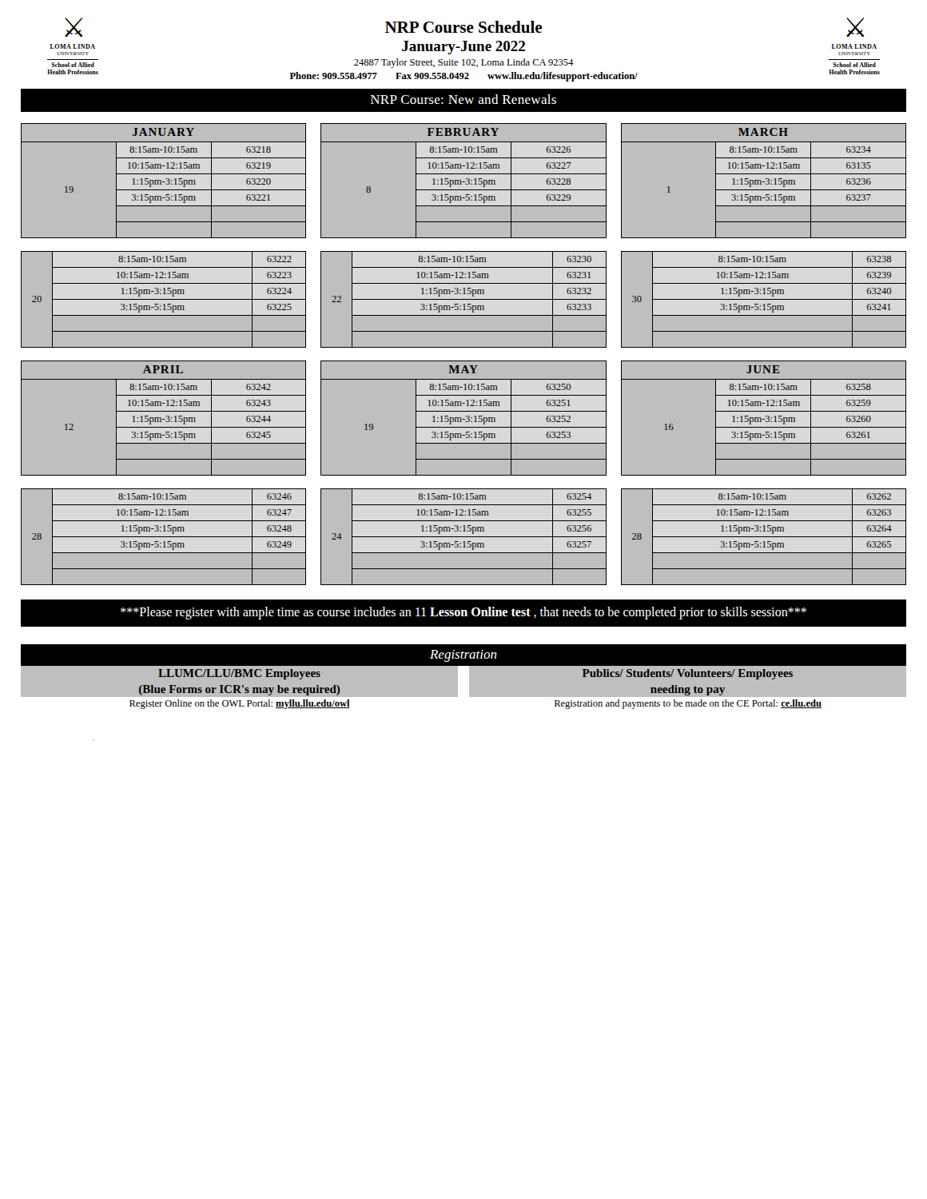⚔
LOMA LINDAUNIVERSITY
School of Allied
Health Professions
NRP Course Schedule
January-June 2022
24887 Taylor Street, Suite 102, Loma Linda CA 92354
Phone: 909.558.4977 Fax 909.558.0492 www.llu.edu/lifesupport-education/
⚔
LOMA LINDAUNIVERSITY
School of Allied
Health Professions
NRP Course: New and Renewals
| JANUARY |
| --- |
| 19 | 8:15am-10:15am | 63218 |
| 10:15am-12:15am | 63219 |
| 1:15pm-3:15pm | 63220 |
| 3:15pm-5:15pm | 63221 |
| FEBRUARY |
| --- |
| 8 | 8:15am-10:15am | 63226 |
| 10:15am-12:15am | 63227 |
| 1:15pm-3:15pm | 63228 |
| 3:15pm-5:15pm | 63229 |
| MARCH |
| --- |
| 1 | 8:15am-10:15am | 63234 |
| 10:15am-12:15am | 63135 |
| 1:15pm-3:15pm | 63236 |
| 3:15pm-5:15pm | 63237 |
| 20 | 8:15am-10:15am | 63222 |
| 10:15am-12:15am | 63223 |
| 1:15pm-3:15pm | 63224 |
| 3:15pm-5:15pm | 63225 |
| 22 | 8:15am-10:15am | 63230 |
| 10:15am-12:15am | 63231 |
| 1:15pm-3:15pm | 63232 |
| 3:15pm-5:15pm | 63233 |
| 30 | 8:15am-10:15am | 63238 |
| 10:15am-12:15am | 63239 |
| 1:15pm-3:15pm | 63240 |
| 3:15pm-5:15pm | 63241 |
| APRIL |
| --- |
| 12 | 8:15am-10:15am | 63242 |
| 10:15am-12:15am | 63243 |
| 1:15pm-3:15pm | 63244 |
| 3:15pm-5:15pm | 63245 |
| MAY |
| --- |
| 19 | 8:15am-10:15am | 63250 |
| 10:15am-12:15am | 63251 |
| 1:15pm-3:15pm | 63252 |
| 3:15pm-5:15pm | 63253 |
| JUNE |
| --- |
| 16 | 8:15am-10:15am | 63258 |
| 10:15am-12:15am | 63259 |
| 1:15pm-3:15pm | 63260 |
| 3:15pm-5:15pm | 63261 |
| 28 | 8:15am-10:15am | 63246 |
| 10:15am-12:15am | 63247 |
| 1:15pm-3:15pm | 63248 |
| 3:15pm-5:15pm | 63249 |
| 24 | 8:15am-10:15am | 63254 |
| 10:15am-12:15am | 63255 |
| 1:15pm-3:15pm | 63256 |
| 3:15pm-5:15pm | 63257 |
| 28 | 8:15am-10:15am | 63262 |
| 10:15am-12:15am | 63263 |
| 1:15pm-3:15pm | 63264 |
| 3:15pm-5:15pm | 63265 |
***Please register with ample time as course includes an 11 Lesson Online test , that needs to be completed prior to skills session***
Registration
| LLUMC/LLU/BMC Employees (Blue Forms or ICR's may be required) | | Publics/ Students/ Volunteers/ Employees needing to pay |
| Register Online on the OWL Portal: myllu.llu.edu/owl | | Registration and payments to be made on the CE Portal: ce.llu.edu |
‘